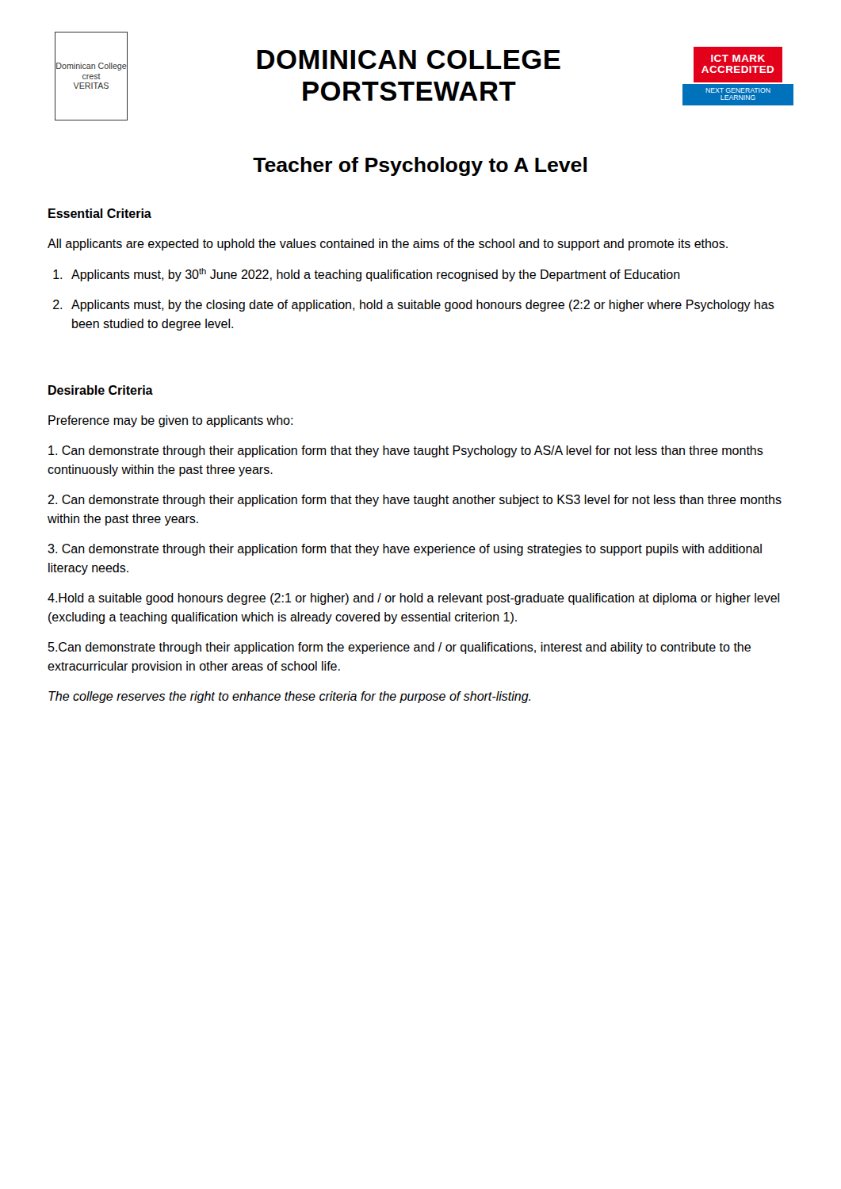Dominican College crest
VERITAS
DOMINICAN COLLEGE
PORTSTEWART
ICT MARK ACCREDITED
Next Generation Learning
Teacher of Psychology to A Level
Essential Criteria
All applicants are expected to uphold the values contained in the aims of the school and to support and promote its ethos.
Applicants must, by 30th June 2022, hold a teaching qualification recognised by the Department of Education
Applicants must, by the closing date of application, hold a suitable good honours degree (2:2 or higher where Psychology has been studied to degree level.
Desirable Criteria
Preference may be given to applicants who:
1. Can demonstrate through their application form that they have taught Psychology to AS/A level for not less than three months continuously within the past three years.
2. Can demonstrate through their application form that they have taught another subject to KS3 level for not less than three months within the past three years.
3. Can demonstrate through their application form that they have experience of using strategies to support pupils with additional literacy needs.
4.Hold a suitable good honours degree (2:1 or higher) and / or hold a relevant post-graduate qualification at diploma or higher level (excluding a teaching qualification which is already covered by essential criterion 1).
5.Can demonstrate through their application form the experience and / or qualifications, interest and ability to contribute to the extracurricular provision in other areas of school life.
The college reserves the right to enhance these criteria for the purpose of short-listing.